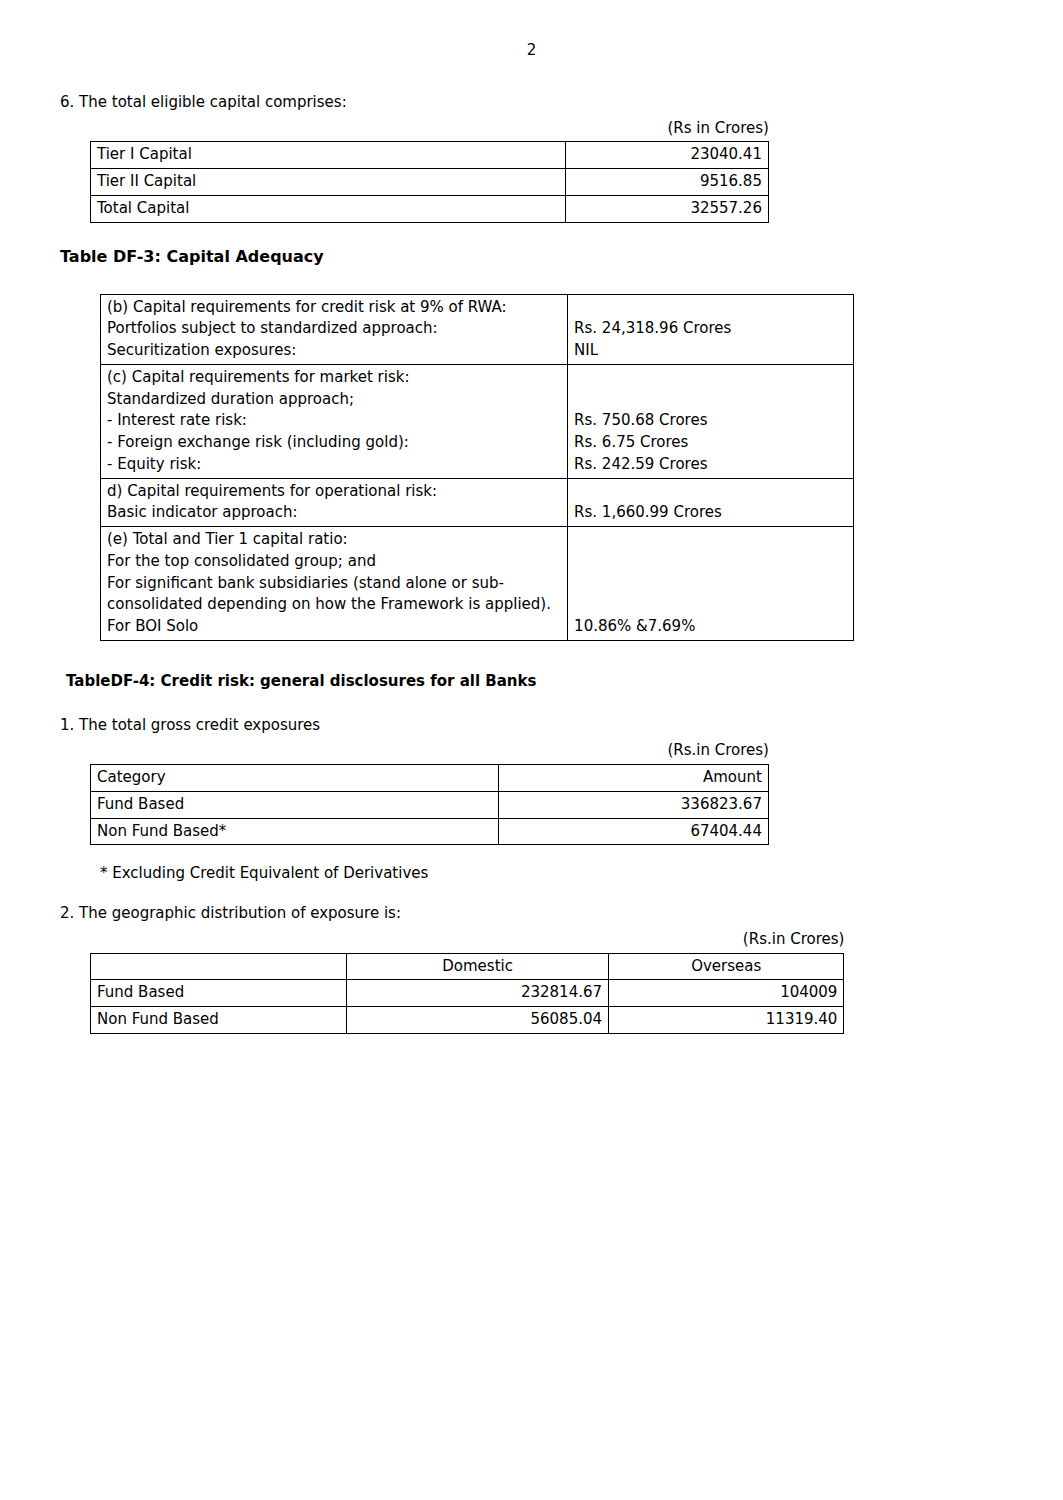2
6. The total eligible capital comprises:
(Rs in Crores)
| Tier I Capital | 23040.41 |
| Tier II Capital | 9516.85 |
| Total Capital | 32557.26 |
Table DF-3: Capital Adequacy
| (b) Capital requirements for credit risk at 9% of RWA: Portfolios subject to standardized approach: Securitization exposures: | Rs. 24,318.96 Crores NIL |
| (c) Capital requirements for market risk: Standardized duration approach; - Interest rate risk: - Foreign exchange risk (including gold): - Equity risk: | Rs. 750.68 Crores Rs. 6.75 Crores Rs. 242.59 Crores |
| d) Capital requirements for operational risk: Basic indicator approach: | Rs. 1,660.99 Crores |
| (e) Total and Tier 1 capital ratio: For the top consolidated group; and For significant bank subsidiaries (stand alone or sub-consolidated depending on how the Framework is applied). For BOI Solo | 10.86% &7.69% |
TableDF-4: Credit risk: general disclosures for all Banks
1. The total gross credit exposures
(Rs.in Crores)
| Category | Amount |
| --- | --- |
| Fund Based | 336823.67 |
| Non Fund Based* | 67404.44 |
* Excluding Credit Equivalent of Derivatives
2. The geographic distribution of exposure is:
(Rs.in Crores)
| | Domestic | Overseas |
| --- | --- | --- |
| Fund Based | 232814.67 | 104009 |
| Non Fund Based | 56085.04 | 11319.40 |